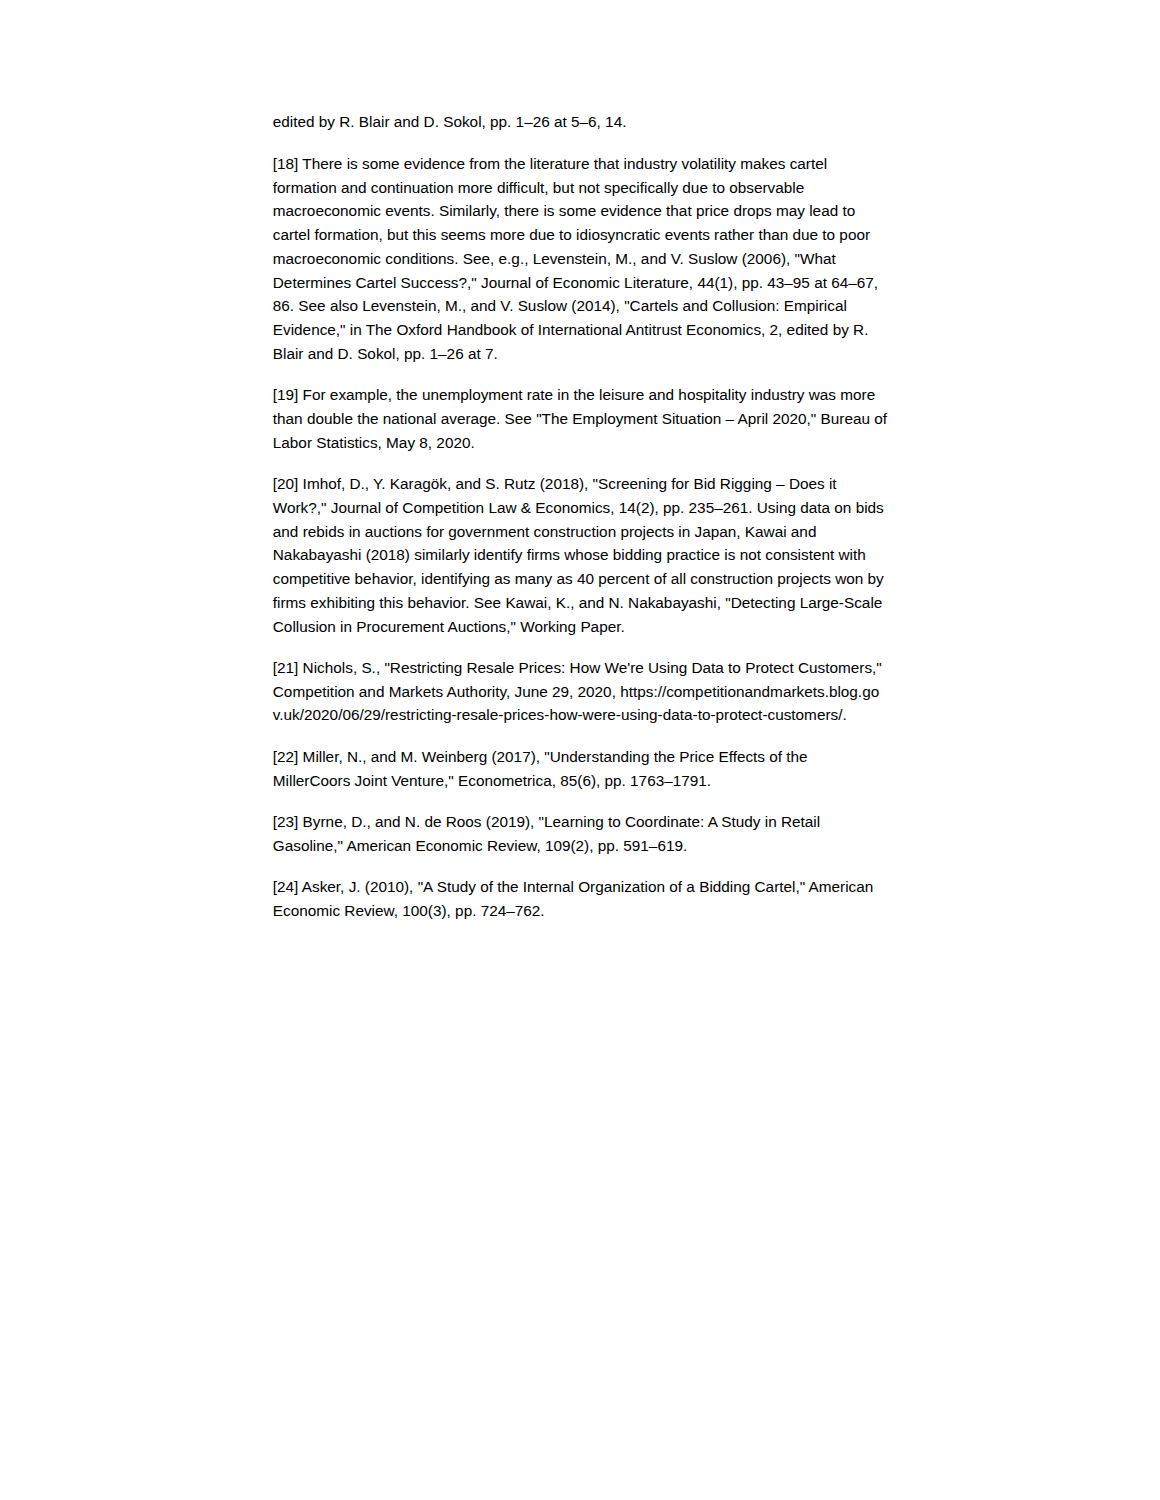edited by R. Blair and D. Sokol, pp. 1–26 at 5–6, 14.
[18] There is some evidence from the literature that industry volatility makes cartel formation and continuation more difficult, but not specifically due to observable macroeconomic events. Similarly, there is some evidence that price drops may lead to cartel formation, but this seems more due to idiosyncratic events rather than due to poor macroeconomic conditions. See, e.g., Levenstein, M., and V. Suslow (2006), "What Determines Cartel Success?," Journal of Economic Literature, 44(1), pp. 43–95 at 64–67, 86. See also Levenstein, M., and V. Suslow (2014), "Cartels and Collusion: Empirical Evidence," in The Oxford Handbook of International Antitrust Economics, 2, edited by R. Blair and D. Sokol, pp. 1–26 at 7.
[19] For example, the unemployment rate in the leisure and hospitality industry was more than double the national average. See "The Employment Situation – April 2020," Bureau of Labor Statistics, May 8, 2020.
[20] Imhof, D., Y. Karagök, and S. Rutz (2018), "Screening for Bid Rigging – Does it Work?," Journal of Competition Law & Economics, 14(2), pp. 235–261. Using data on bids and rebids in auctions for government construction projects in Japan, Kawai and Nakabayashi (2018) similarly identify firms whose bidding practice is not consistent with competitive behavior, identifying as many as 40 percent of all construction projects won by firms exhibiting this behavior. See Kawai, K., and N. Nakabayashi, "Detecting Large-Scale Collusion in Procurement Auctions," Working Paper.
[21] Nichols, S., "Restricting Resale Prices: How We're Using Data to Protect Customers," Competition and Markets Authority, June 29, 2020, https://competitionandmarkets.blog.gov.uk/2020/06/29/restricting-resale-prices-how-were-using-data-to-protect-customers/.
[22] Miller, N., and M. Weinberg (2017), "Understanding the Price Effects of the MillerCoors Joint Venture," Econometrica, 85(6), pp. 1763–1791.
[23] Byrne, D., and N. de Roos (2019), "Learning to Coordinate: A Study in Retail Gasoline," American Economic Review, 109(2), pp. 591–619.
[24] Asker, J. (2010), "A Study of the Internal Organization of a Bidding Cartel," American Economic Review, 100(3), pp. 724–762.